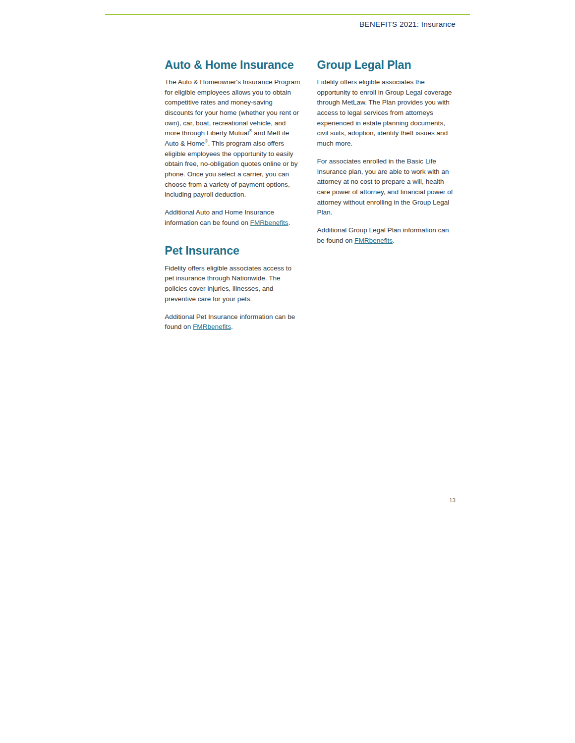BENEFITS 2021: Insurance
Auto & Home Insurance
The Auto & Homeowner's Insurance Program for eligible employees allows you to obtain competitive rates and money-saving discounts for your home (whether you rent or own), car, boat, recreational vehicle, and more through Liberty Mutual® and MetLife Auto & Home®. This program also offers eligible employees the opportunity to easily obtain free, no-obligation quotes online or by phone. Once you select a carrier, you can choose from a variety of payment options, including payroll deduction.
Additional Auto and Home Insurance information can be found on FMRbenefits.
Pet Insurance
Fidelity offers eligible associates access to pet insurance through Nationwide. The policies cover injuries, illnesses, and preventive care for your pets.
Additional Pet Insurance information can be found on FMRbenefits.
Group Legal Plan
Fidelity offers eligible associates the opportunity to enroll in Group Legal coverage through MetLaw. The Plan provides you with access to legal services from attorneys experienced in estate planning documents, civil suits, adoption, identity theft issues and much more.
For associates enrolled in the Basic Life Insurance plan, you are able to work with an attorney at no cost to prepare a will, health care power of attorney, and financial power of attorney without enrolling in the Group Legal Plan.
Additional Group Legal Plan information can be found on FMRbenefits.
13